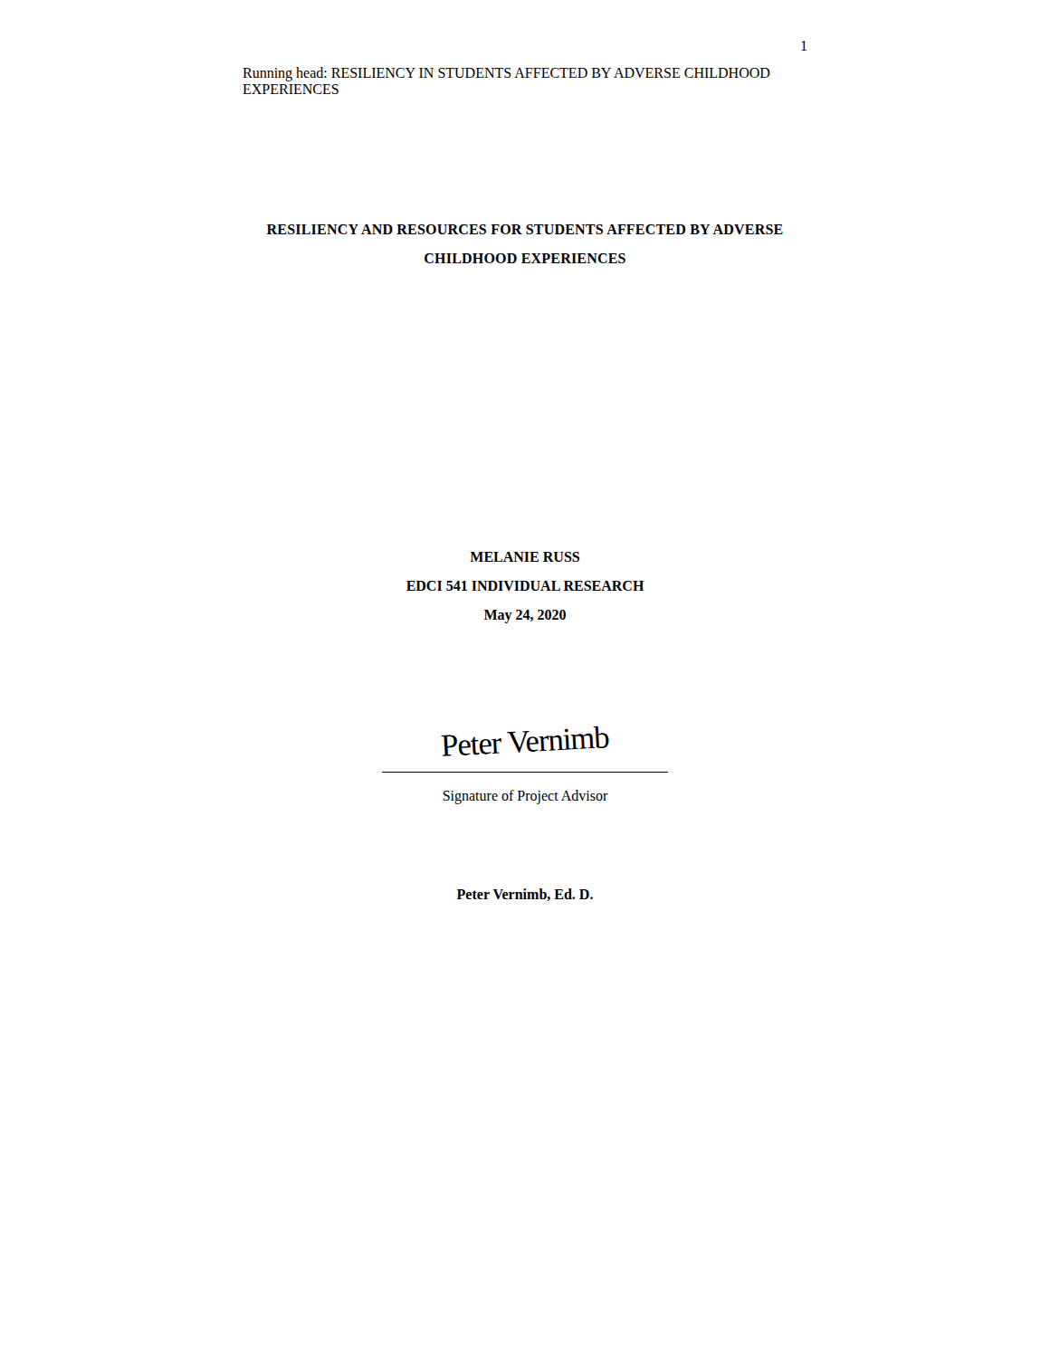1
Running head: RESILIENCY IN STUDENTS AFFECTED BY ADVERSE CHILDHOOD EXPERIENCES
Resiliency and Resources for Students Affected by Adverse
Childhood Experiences
MELANIE RUSS
EDCI 541 INDIVIDUAL RESEARCH
May 24, 2020
Peter Vernimb
Signature of Project Advisor
Peter Vernimb, Ed. D.